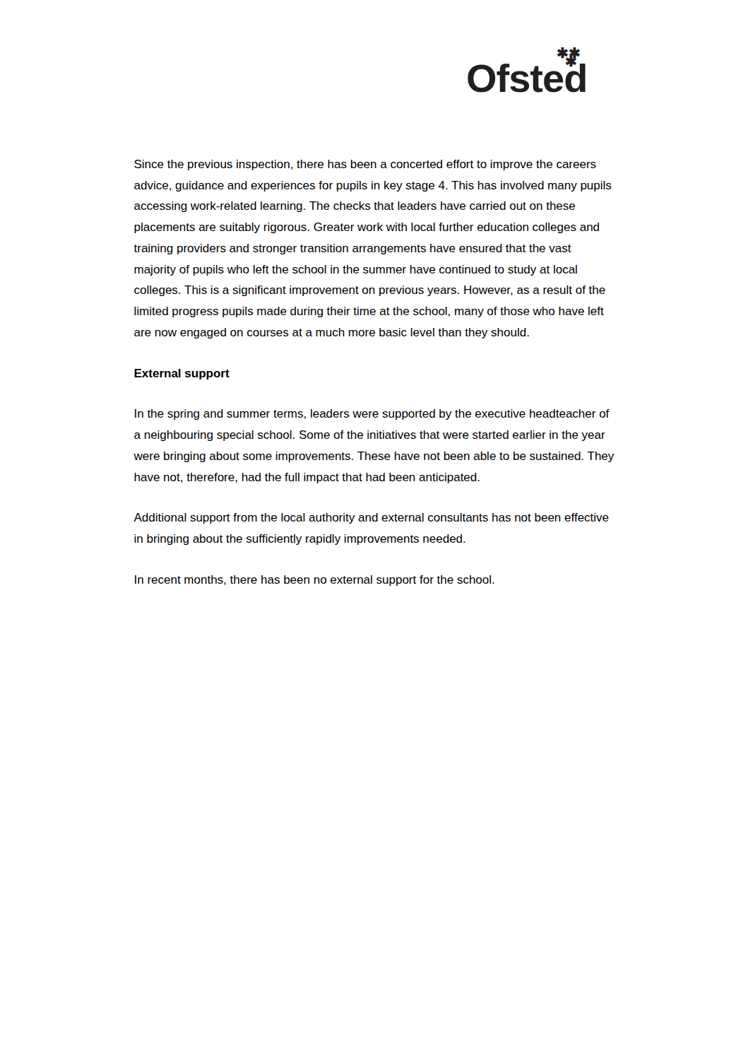Ofsted ✱✱ ✱
Since the previous inspection, there has been a concerted effort to improve the careers advice, guidance and experiences for pupils in key stage 4. This has involved many pupils accessing work-related learning. The checks that leaders have carried out on these placements are suitably rigorous. Greater work with local further education colleges and training providers and stronger transition arrangements have ensured that the vast majority of pupils who left the school in the summer have continued to study at local colleges. This is a significant improvement on previous years. However, as a result of the limited progress pupils made during their time at the school, many of those who have left are now engaged on courses at a much more basic level than they should.
External support
In the spring and summer terms, leaders were supported by the executive headteacher of a neighbouring special school. Some of the initiatives that were started earlier in the year were bringing about some improvements. These have not been able to be sustained. They have not, therefore, had the full impact that had been anticipated.
Additional support from the local authority and external consultants has not been effective in bringing about the sufficiently rapidly improvements needed.
In recent months, there has been no external support for the school.